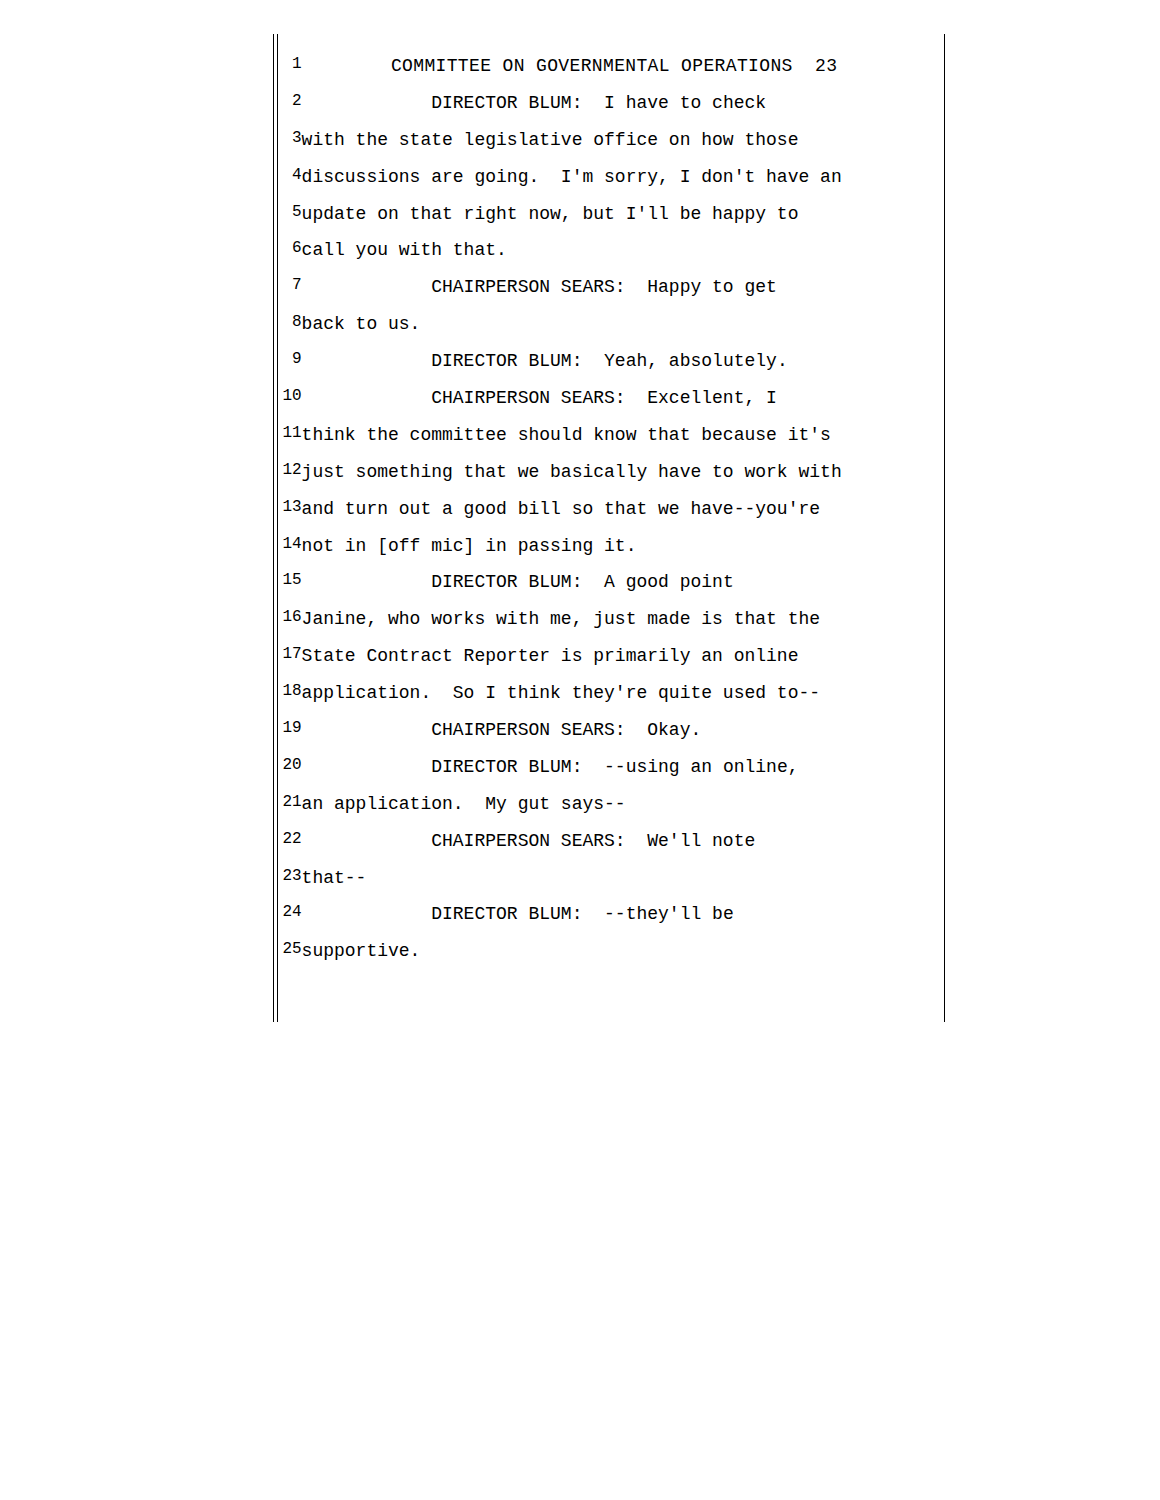| 1 | COMMITTEE ON GOVERNMENTAL OPERATIONS 23 |
| 2 | DIRECTOR BLUM: I have to check |
| 3 | with the state legislative office on how those |
| 4 | discussions are going. I'm sorry, I don't have an |
| 5 | update on that right now, but I'll be happy to |
| 6 | call you with that. |
| 7 | CHAIRPERSON SEARS: Happy to get |
| 8 | back to us. |
| 9 | DIRECTOR BLUM: Yeah, absolutely. |
| 10 | CHAIRPERSON SEARS: Excellent, I |
| 11 | think the committee should know that because it's |
| 12 | just something that we basically have to work with |
| 13 | and turn out a good bill so that we have--you're |
| 14 | not in [off mic] in passing it. |
| 15 | DIRECTOR BLUM: A good point |
| 16 | Janine, who works with me, just made is that the |
| 17 | State Contract Reporter is primarily an online |
| 18 | application. So I think they're quite used to-- |
| 19 | CHAIRPERSON SEARS: Okay. |
| 20 | DIRECTOR BLUM: --using an online, |
| 21 | an application. My gut says-- |
| 22 | CHAIRPERSON SEARS: We'll note |
| 23 | that-- |
| 24 | DIRECTOR BLUM: --they'll be |
| 25 | supportive. |